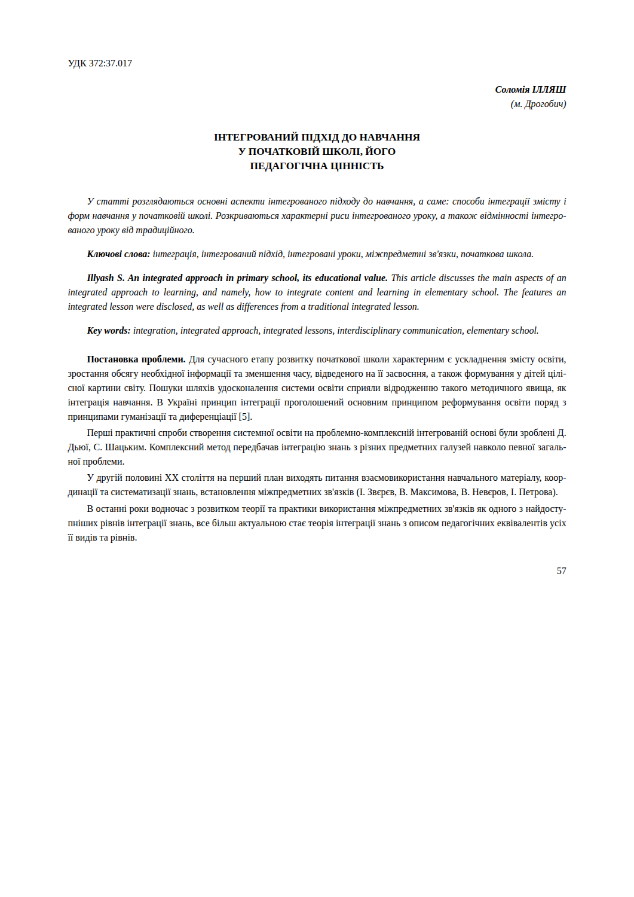УДК 372:37.017
Соломія ІЛЛЯШ
(м. Дрогобич)
Інтегрований підхід до навчання
у початковій школі, його
педагогічна цінність
У статті розглядаються основні аспекти інтегрованого підходу до навчання, а саме: способи інтеграції змісту і форм навчання у початковій школі. Розкриваються характерні риси інтегрованого уроку, а також відмінності інтегрованого уроку від традиційного.
Ключові слова: інтеграція, інтегрований підхід, інтегровані уроки, міжпредметні зв'язки, початкова школа.
Illyash S. An integrated approach in primary school, its educational value. This article discusses the main aspects of an integrated approach to learning, and namely, how to integrate content and learning in elementary school. The features an integrated lesson were disclosed, as well as differences from a traditional integrated lesson.
Key words: integration, integrated approach, integrated lessons, interdisciplinary communication, elementary school.
Постановка проблеми. Для сучасного етапу розвитку початкової школи характерним є ускладнення змісту освіти, зростання обсягу необхідної інформації та зменшення часу, відведеного на її засвоєння, а також формування у дітей цілісної картини світу. Пошуки шляхів удосконалення системи освіти сприяли відродженню такого методичного явища, як інтеграція навчання. В Україні принцип інтеграції проголошений основним принципом реформування освіти поряд з принципами гуманізації та диференціації [5].
Перші практичні спроби створення системної освіти на проблемно-комплексній інтегрованій основі були зроблені Д. Дьюї, С. Шацьким. Комплексний метод передбачав інтеграцію знань з різних предметних галузей навколо певної загальної проблеми.
У другій половині XX століття на перший план виходять питання взаємовикористання навчального матеріалу, координації та систематизації знань, встановлення міжпредметних зв'язків (І. Звєрєв, В. Максимова, В. Невєров, І. Петрова).
В останні роки водночас з розвитком теорії та практики використання міжпредметних зв'язків як одного з найдоступніших рівнів інтеграції знань, все більш актуальною стає теорія інтеграції знань з описом педагогічних еквівалентів усіх її видів та рівнів.
57